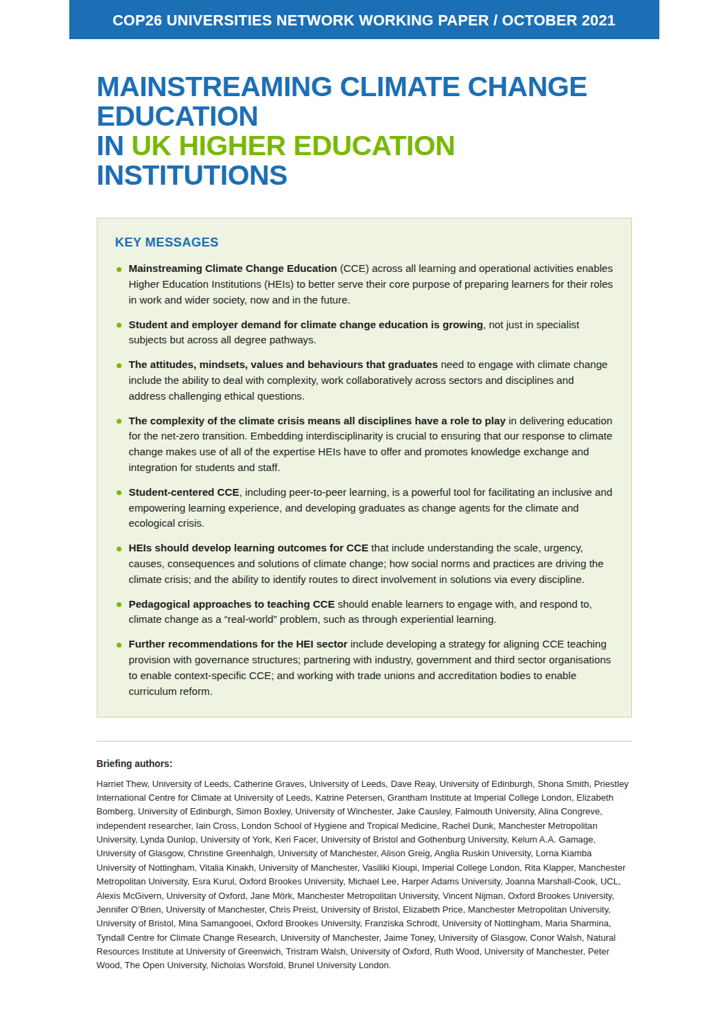COP26 UNIVERSITIES NETWORK WORKING PAPER / OCTOBER 2021
Mainstreaming Climate Change Education
in UK Higher Education Institutions
Key messages
Mainstreaming Climate Change Education (CCE) across all learning and operational activities enables Higher Education Institutions (HEIs) to better serve their core purpose of preparing learners for their roles in work and wider society, now and in the future.
Student and employer demand for climate change education is growing, not just in specialist subjects but across all degree pathways.
The attitudes, mindsets, values and behaviours that graduates need to engage with climate change include the ability to deal with complexity, work collaboratively across sectors and disciplines and address challenging ethical questions.
The complexity of the climate crisis means all disciplines have a role to play in delivering education for the net-zero transition. Embedding interdisciplinarity is crucial to ensuring that our response to climate change makes use of all of the expertise HEIs have to offer and promotes knowledge exchange and integration for students and staff.
Student-centered CCE, including peer-to-peer learning, is a powerful tool for facilitating an inclusive and empowering learning experience, and developing graduates as change agents for the climate and ecological crisis.
HEIs should develop learning outcomes for CCE that include understanding the scale, urgency, causes, consequences and solutions of climate change; how social norms and practices are driving the climate crisis; and the ability to identify routes to direct involvement in solutions via every discipline.
Pedagogical approaches to teaching CCE should enable learners to engage with, and respond to, climate change as a “real-world” problem, such as through experiential learning.
Further recommendations for the HEI sector include developing a strategy for aligning CCE teaching provision with governance structures; partnering with industry, government and third sector organisations to enable context-specific CCE; and working with trade unions and accreditation bodies to enable curriculum reform.
Briefing authors:
Harriet Thew, University of Leeds, Catherine Graves, University of Leeds, Dave Reay, University of Edinburgh, Shona Smith, Priestley International Centre for Climate at University of Leeds, Katrine Petersen, Grantham Institute at Imperial College London, Elizabeth Bomberg, University of Edinburgh, Simon Boxley, University of Winchester, Jake Causley, Falmouth University, Alina Congreve, independent researcher, Iain Cross, London School of Hygiene and Tropical Medicine, Rachel Dunk, Manchester Metropolitan University, Lynda Dunlop, University of York, Keri Facer, University of Bristol and Gothenburg University, Kelum A.A. Gamage, University of Glasgow, Christine Greenhalgh, University of Manchester, Alison Greig, Anglia Ruskin University, Lorna Kiamba University of Nottingham, Vitalia Kinakh, University of Manchester, Vasiliki Kioupi, Imperial College London, Rita Klapper, Manchester Metropolitan University, Esra Kurul, Oxford Brookes University, Michael Lee, Harper Adams University, Joanna Marshall-Cook, UCL, Alexis McGivern, University of Oxford, Jane Mörk, Manchester Metropolitan University, Vincent Nijman, Oxford Brookes University, Jennifer O’Brien, University of Manchester, Chris Preist, University of Bristol, Elizabeth Price, Manchester Metropolitan University, University of Bristol, Mina Samangooei, Oxford Brookes University, Franziska Schrodt, University of Nottingham, Maria Sharmina, Tyndall Centre for Climate Change Research, University of Manchester, Jaime Toney, University of Glasgow, Conor Walsh, Natural Resources Institute at University of Greenwich, Tristram Walsh, University of Oxford, Ruth Wood, University of Manchester, Peter Wood, The Open University, Nicholas Worsfold, Brunel University London.